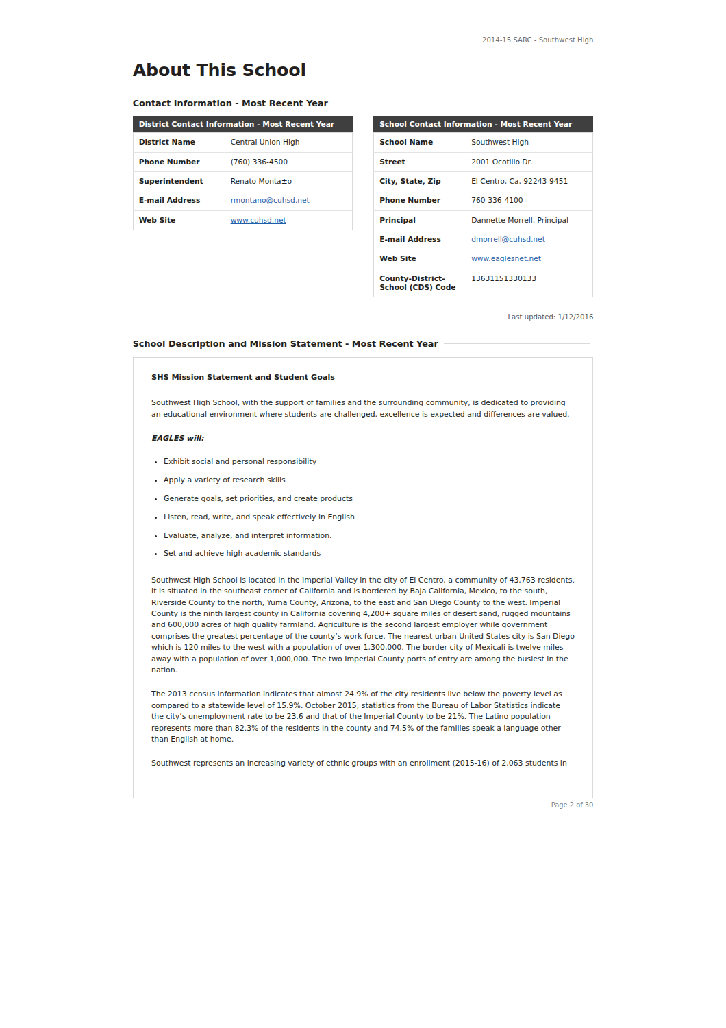2014-15 SARC - Southwest High
About This School
Contact Information - Most Recent Year
District Contact Information - Most Recent Year
| District Name | Central Union High |
| Phone Number | (760) 336-4500 |
| Superintendent | Renato Monta±o |
| E-mail Address | rmontano@cuhsd.net |
| Web Site | www.cuhsd.net |
School Contact Information - Most Recent Year
| School Name | Southwest High |
| Street | 2001 Ocotillo Dr. |
| City, State, Zip | El Centro, Ca, 92243-9451 |
| Phone Number | 760-336-4100 |
| Principal | Dannette Morrell, Principal |
| E-mail Address | dmorrell@cuhsd.net |
| Web Site | www.eaglesnet.net |
| County-District-School (CDS) Code | 13631151330133 |
Last updated: 1/12/2016
School Description and Mission Statement - Most Recent Year
SHS Mission Statement and Student Goals
Southwest High School, with the support of families and the surrounding community, is dedicated to providing an educational environment where students are challenged, excellence is expected and differences are valued.
EAGLES will:
Exhibit social and personal responsibility
Apply a variety of research skills
Generate goals, set priorities, and create products
Listen, read, write, and speak effectively in English
Evaluate, analyze, and interpret information.
Set and achieve high academic standards
Southwest High School is located in the Imperial Valley in the city of El Centro, a community of 43,763 residents. It is situated in the southeast corner of California and is bordered by Baja California, Mexico, to the south, Riverside County to the north, Yuma County, Arizona, to the east and San Diego County to the west. Imperial County is the ninth largest county in California covering 4,200+ square miles of desert sand, rugged mountains and 600,000 acres of high quality farmland. Agriculture is the second largest employer while government comprises the greatest percentage of the county’s work force. The nearest urban United States city is San Diego which is 120 miles to the west with a population of over 1,300,000. The border city of Mexicali is twelve miles away with a population of over 1,000,000. The two Imperial County ports of entry are among the busiest in the nation.
The 2013 census information indicates that almost 24.9% of the city residents live below the poverty level as compared to a statewide level of 15.9%. October 2015, statistics from the Bureau of Labor Statistics indicate the city’s unemployment rate to be 23.6 and that of the Imperial County to be 21%. The Latino population represents more than 82.3% of the residents in the county and 74.5% of the families speak a language other than English at home.
Southwest represents an increasing variety of ethnic groups with an enrollment (2015-16) of 2,063 students in grades nine through twelve. The ethnic breakdown includes 92.15% Hispanic, 5.04 % White, .63% African-American, 1.84% Asian-American, .10% American Indian or Alaska Native and .10% Native Hawaiian/Pacific Islander. Over 26.71% of the students are identified as English Learners (ELs) and over 7.95% are students identified with a disability. Over 71.07
Page 2 of 30